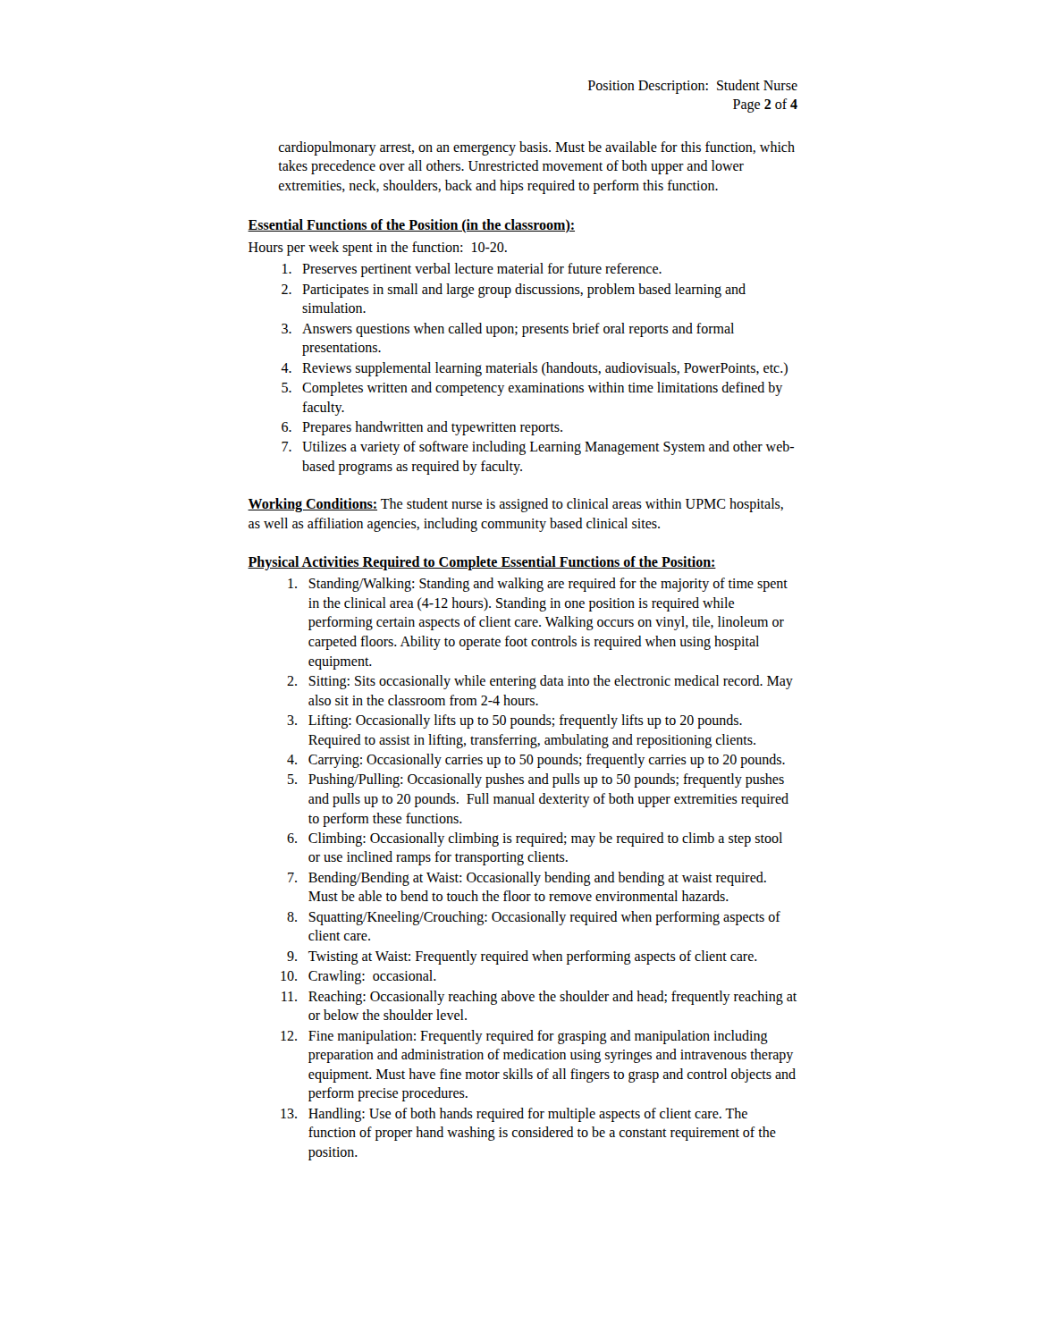Position Description: Student Nurse Page 2 of 4
cardiopulmonary arrest, on an emergency basis. Must be available for this function, which takes precedence over all others. Unrestricted movement of both upper and lower extremities, neck, shoulders, back and hips required to perform this function.
Essential Functions of the Position (in the classroom):
Hours per week spent in the function: 10-20.
Preserves pertinent verbal lecture material for future reference.
Participates in small and large group discussions, problem based learning and simulation.
Answers questions when called upon; presents brief oral reports and formal presentations.
Reviews supplemental learning materials (handouts, audiovisuals, PowerPoints, etc.)
Completes written and competency examinations within time limitations defined by faculty.
Prepares handwritten and typewritten reports.
Utilizes a variety of software including Learning Management System and other web-based programs as required by faculty.
Working Conditions: The student nurse is assigned to clinical areas within UPMC hospitals, as well as affiliation agencies, including community based clinical sites.
Physical Activities Required to Complete Essential Functions of the Position:
Standing/Walking: Standing and walking are required for the majority of time spent in the clinical area (4-12 hours). Standing in one position is required while performing certain aspects of client care. Walking occurs on vinyl, tile, linoleum or carpeted floors. Ability to operate foot controls is required when using hospital equipment.
Sitting: Sits occasionally while entering data into the electronic medical record. May also sit in the classroom from 2-4 hours.
Lifting: Occasionally lifts up to 50 pounds; frequently lifts up to 20 pounds. Required to assist in lifting, transferring, ambulating and repositioning clients.
Carrying: Occasionally carries up to 50 pounds; frequently carries up to 20 pounds.
Pushing/Pulling: Occasionally pushes and pulls up to 50 pounds; frequently pushes and pulls up to 20 pounds. Full manual dexterity of both upper extremities required to perform these functions.
Climbing: Occasionally climbing is required; may be required to climb a step stool or use inclined ramps for transporting clients.
Bending/Bending at Waist: Occasionally bending and bending at waist required. Must be able to bend to touch the floor to remove environmental hazards.
Squatting/Kneeling/Crouching: Occasionally required when performing aspects of client care.
Twisting at Waist: Frequently required when performing aspects of client care.
Crawling: occasional.
Reaching: Occasionally reaching above the shoulder and head; frequently reaching at or below the shoulder level.
Fine manipulation: Frequently required for grasping and manipulation including preparation and administration of medication using syringes and intravenous therapy equipment. Must have fine motor skills of all fingers to grasp and control objects and perform precise procedures.
Handling: Use of both hands required for multiple aspects of client care. The function of proper hand washing is considered to be a constant requirement of the position.